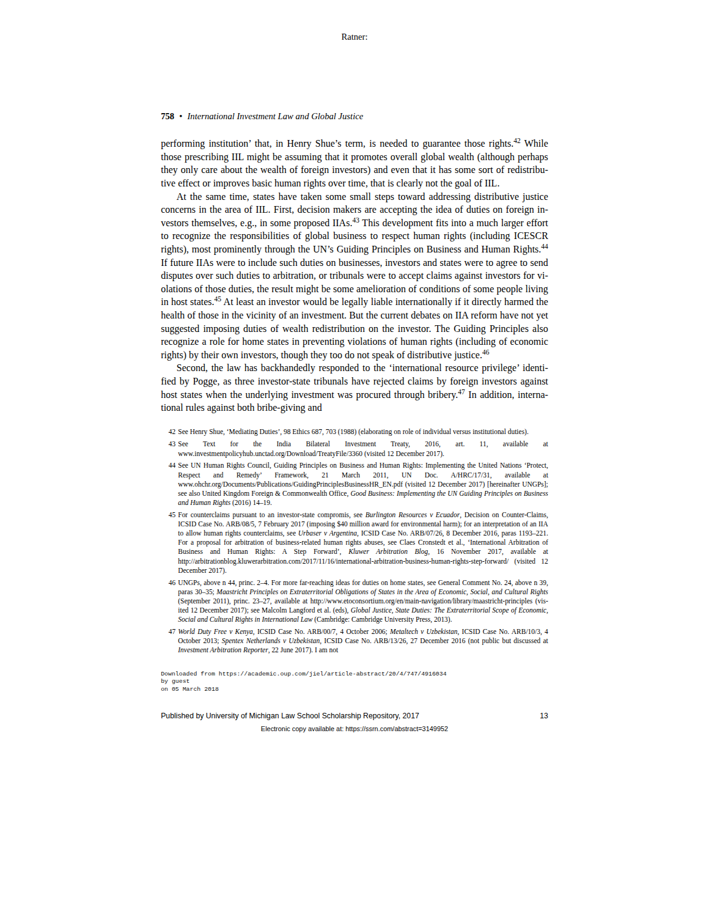Ratner:
758•International Investment Law and Global Justice
performing institution’ that, in Henry Shue’s term, is needed to guarantee those rights.42 While those prescribing IIL might be assuming that it promotes overall global wealth (although perhaps they only care about the wealth of foreign investors) and even that it has some sort of redistributive effect or improves basic human rights over time, that is clearly not the goal of IIL.
At the same time, states have taken some small steps toward addressing distributive justice concerns in the area of IIL. First, decision makers are accepting the idea of duties on foreign investors themselves, e.g., in some proposed IIAs.43 This development fits into a much larger effort to recognize the responsibilities of global business to respect human rights (including ICESCR rights), most prominently through the UN’s Guiding Principles on Business and Human Rights.44 If future IIAs were to include such duties on businesses, investors and states were to agree to send disputes over such duties to arbitration, or tribunals were to accept claims against investors for violations of those duties, the result might be some amelioration of conditions of some people living in host states.45 At least an investor would be legally liable internationally if it directly harmed the health of those in the vicinity of an investment. But the current debates on IIA reform have not yet suggested imposing duties of wealth redistribution on the investor. The Guiding Principles also recognize a role for home states in preventing violations of human rights (including of economic rights) by their own investors, though they too do not speak of distributive justice.46
Second, the law has backhandedly responded to the ‘international resource privilege’ identified by Pogge, as three investor-state tribunals have rejected claims by foreign investors against host states when the underlying investment was procured through bribery.47 In addition, international rules against both bribe-giving and
42 See Henry Shue, ‘Mediating Duties’, 98 Ethics 687, 703 (1988) (elaborating on role of individual versus institutional duties).
43 See Text for the India Bilateral Investment Treaty, 2016, art. 11, available at www.investmentpolicyhub.unctad.org/Download/TreatyFile/3360 (visited 12 December 2017).
44 See UN Human Rights Council, Guiding Principles on Business and Human Rights: Implementing the United Nations ‘Protect, Respect and Remedy’ Framework, 21 March 2011, UN Doc. A/HRC/17/31, available at www.ohchr.org/Documents/Publications/GuidingPrinciplesBusinessHR_EN.pdf (visited 12 December 2017) [hereinafter UNGPs]; see also United Kingdom Foreign & Commonwealth Office, Good Business: Implementing the UN Guiding Principles on Business and Human Rights (2016) 14–19.
45 For counterclaims pursuant to an investor-state compromis, see Burlington Resources v Ecuador, Decision on Counter-Claims, ICSID Case No. ARB/08/5, 7 February 2017 (imposing $40 million award for environmental harm); for an interpretation of an IIA to allow human rights counterclaims, see Urbaser v Argentina, ICSID Case No. ARB/07/26, 8 December 2016, paras 1193–221. For a proposal for arbitration of business-related human rights abuses, see Claes Cronstedt et al., ‘International Arbitration of Business and Human Rights: A Step Forward’, Kluwer Arbitration Blog, 16 November 2017, available at http://arbitrationblog.kluwerarbitration.com/2017/11/16/international-arbitration-business-human-rights-step-forward/ (visited 12 December 2017).
46 UNGPs, above n 44, princ. 2–4. For more far-reaching ideas for duties on home states, see General Comment No. 24, above n 39, paras 30–35; Maastricht Principles on Extraterritorial Obligations of States in the Area of Economic, Social, and Cultural Rights (September 2011), princ. 23–27, available at http://www.etoconsortium.org/en/main-navigation/library/maastricht-principles (visited 12 December 2017); see Malcolm Langford et al. (eds), Global Justice, State Duties: The Extraterritorial Scope of Economic, Social and Cultural Rights in International Law (Cambridge: Cambridge University Press, 2013).
47 World Duty Free v Kenya, ICSID Case No. ARB/00/7, 4 October 2006; Metaltech v Uzbekistan, ICSID Case No. ARB/10/3, 4 October 2013; Spentex Netherlands v Uzbekistan, ICSID Case No. ARB/13/26, 27 December 2016 (not public but discussed at Investment Arbitration Reporter, 22 June 2017). I am not
Downloaded from https://academic.oup.com/jiel/article-abstract/20/4/747/4916034
by guest
on 05 March 2018
Published by University of Michigan Law School Scholarship Repository, 2017
13
Electronic copy available at: https://ssrn.com/abstract=3149952